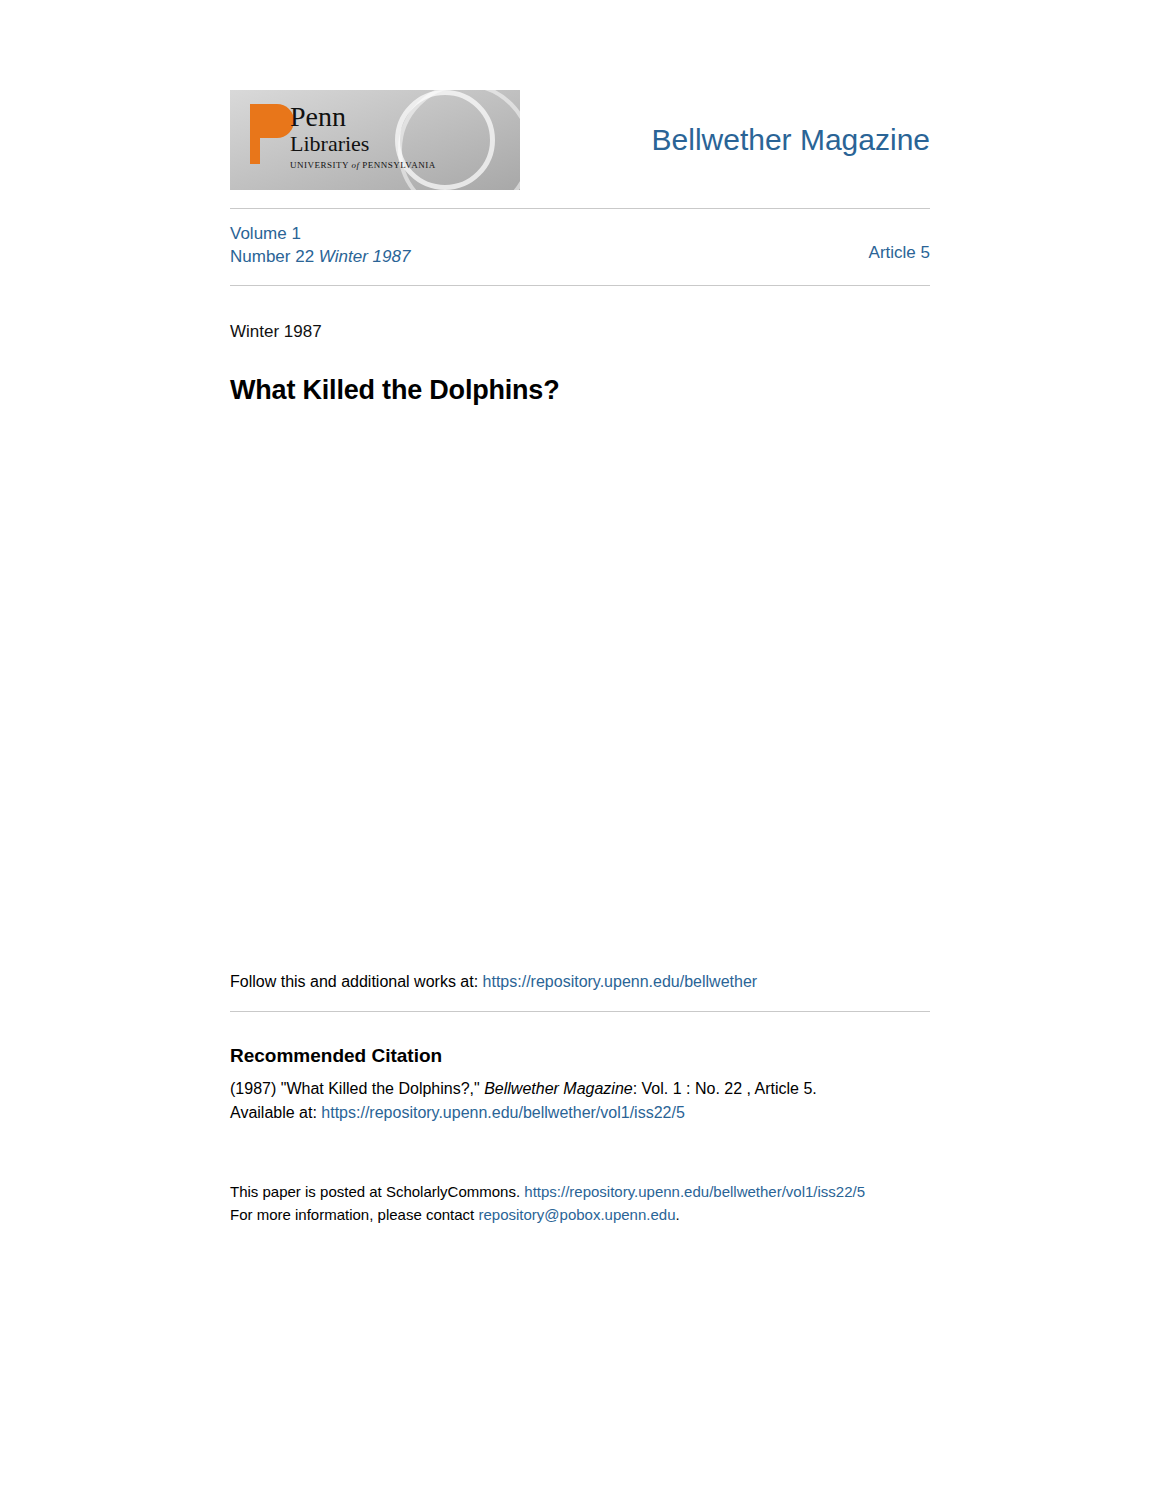Bellwether Magazine
Volume 1
Number 22 Winter 1987
Article 5
Winter 1987
What Killed the Dolphins?
Follow this and additional works at: https://repository.upenn.edu/bellwether
Recommended Citation
(1987) "What Killed the Dolphins?," Bellwether Magazine: Vol. 1 : No. 22 , Article 5.
Available at: https://repository.upenn.edu/bellwether/vol1/iss22/5
This paper is posted at ScholarlyCommons. https://repository.upenn.edu/bellwether/vol1/iss22/5
For more information, please contact repository@pobox.upenn.edu.